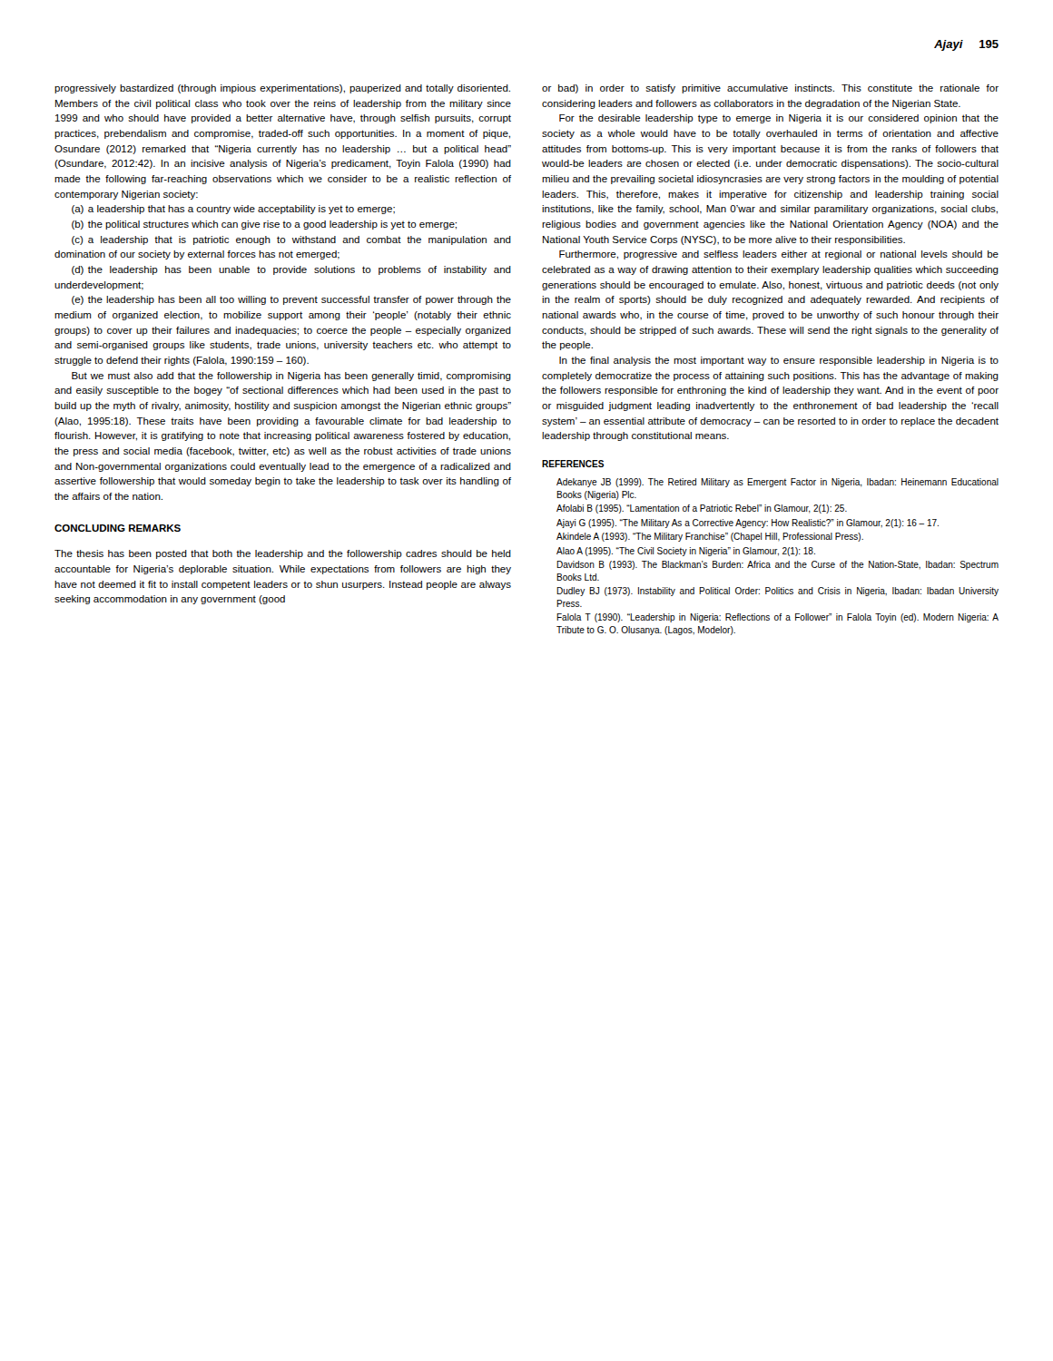Ajayi195
progressively bastardized (through impious experimentations), pauperized and totally disoriented. Members of the civil political class who took over the reins of leadership from the military since 1999 and who should have provided a better alternative have, through selfish pursuits, corrupt practices, prebendalism and compromise, traded-off such opportunities. In a moment of pique, Osundare (2012) remarked that “Nigeria currently has no leadership … but a political head” (Osundare, 2012:42). In an incisive analysis of Nigeria’s predicament, Toyin Falola (1990) had made the following far-reaching observations which we consider to be a realistic reflection of contemporary Nigerian society:
(a) a leadership that has a country wide acceptability is yet to emerge;
(b) the political structures which can give rise to a good leadership is yet to emerge;
(c) a leadership that is patriotic enough to withstand and combat the manipulation and domination of our society by external forces has not emerged;
(d) the leadership has been unable to provide solutions to problems of instability and underdevelopment;
(e) the leadership has been all too willing to prevent successful transfer of power through the medium of organized election, to mobilize support among their ‘people’ (notably their ethnic groups) to cover up their failures and inadequacies; to coerce the people – especially organized and semi-organised groups like students, trade unions, university teachers etc. who attempt to struggle to defend their rights (Falola, 1990:159 – 160).
But we must also add that the followership in Nigeria has been generally timid, compromising and easily susceptible to the bogey “of sectional differences which had been used in the past to build up the myth of rivalry, animosity, hostility and suspicion amongst the Nigerian ethnic groups” (Alao, 1995:18). These traits have been providing a favourable climate for bad leadership to flourish. However, it is gratifying to note that increasing political awareness fostered by education, the press and social media (facebook, twitter, etc) as well as the robust activities of trade unions and Non-governmental organizations could eventually lead to the emergence of a radicalized and assertive followership that would someday begin to take the leadership to task over its handling of the affairs of the nation.
Concluding Remarks
The thesis has been posted that both the leadership and the followership cadres should be held accountable for Nigeria’s deplorable situation. While expectations from followers are high they have not deemed it fit to install competent leaders or to shun usurpers. Instead people are always seeking accommodation in any government (good
or bad) in order to satisfy primitive accumulative instincts. This constitute the rationale for considering leaders and followers as collaborators in the degradation of the Nigerian State.
For the desirable leadership type to emerge in Nigeria it is our considered opinion that the society as a whole would have to be totally overhauled in terms of orientation and affective attitudes from bottoms-up. This is very important because it is from the ranks of followers that would-be leaders are chosen or elected (i.e. under democratic dispensations). The socio-cultural milieu and the prevailing societal idiosyncrasies are very strong factors in the moulding of potential leaders. This, therefore, makes it imperative for citizenship and leadership training social institutions, like the family, school, Man 0’war and similar paramilitary organizations, social clubs, religious bodies and government agencies like the National Orientation Agency (NOA) and the National Youth Service Corps (NYSC), to be more alive to their responsibilities.
Furthermore, progressive and selfless leaders either at regional or national levels should be celebrated as a way of drawing attention to their exemplary leadership qualities which succeeding generations should be encouraged to emulate. Also, honest, virtuous and patriotic deeds (not only in the realm of sports) should be duly recognized and adequately rewarded. And recipients of national awards who, in the course of time, proved to be unworthy of such honour through their conducts, should be stripped of such awards. These will send the right signals to the generality of the people.
In the final analysis the most important way to ensure responsible leadership in Nigeria is to completely democratize the process of attaining such positions. This has the advantage of making the followers responsible for enthroning the kind of leadership they want. And in the event of poor or misguided judgment leading inadvertently to the enthronement of bad leadership the ‘recall system’ – an essential attribute of democracy – can be resorted to in order to replace the decadent leadership through constitutional means.
References
Adekanye JB (1999). The Retired Military as Emergent Factor in Nigeria, Ibadan: Heinemann Educational Books (Nigeria) Plc.
Afolabi B (1995). “Lamentation of a Patriotic Rebel” in Glamour, 2(1): 25.
Ajayi G (1995). “The Military As a Corrective Agency: How Realistic?” in Glamour, 2(1): 16 – 17.
Akindele A (1993). “The Military Franchise” (Chapel Hill, Professional Press).
Alao A (1995). “The Civil Society in Nigeria” in Glamour, 2(1): 18.
Davidson B (1993). The Blackman’s Burden: Africa and the Curse of the Nation-State, Ibadan: Spectrum Books Ltd.
Dudley BJ (1973). Instability and Political Order: Politics and Crisis in Nigeria, Ibadan: Ibadan University Press.
Falola T (1990). “Leadership in Nigeria: Reflections of a Follower” in Falola Toyin (ed). Modern Nigeria: A Tribute to G. O. Olusanya. (Lagos, Modelor).